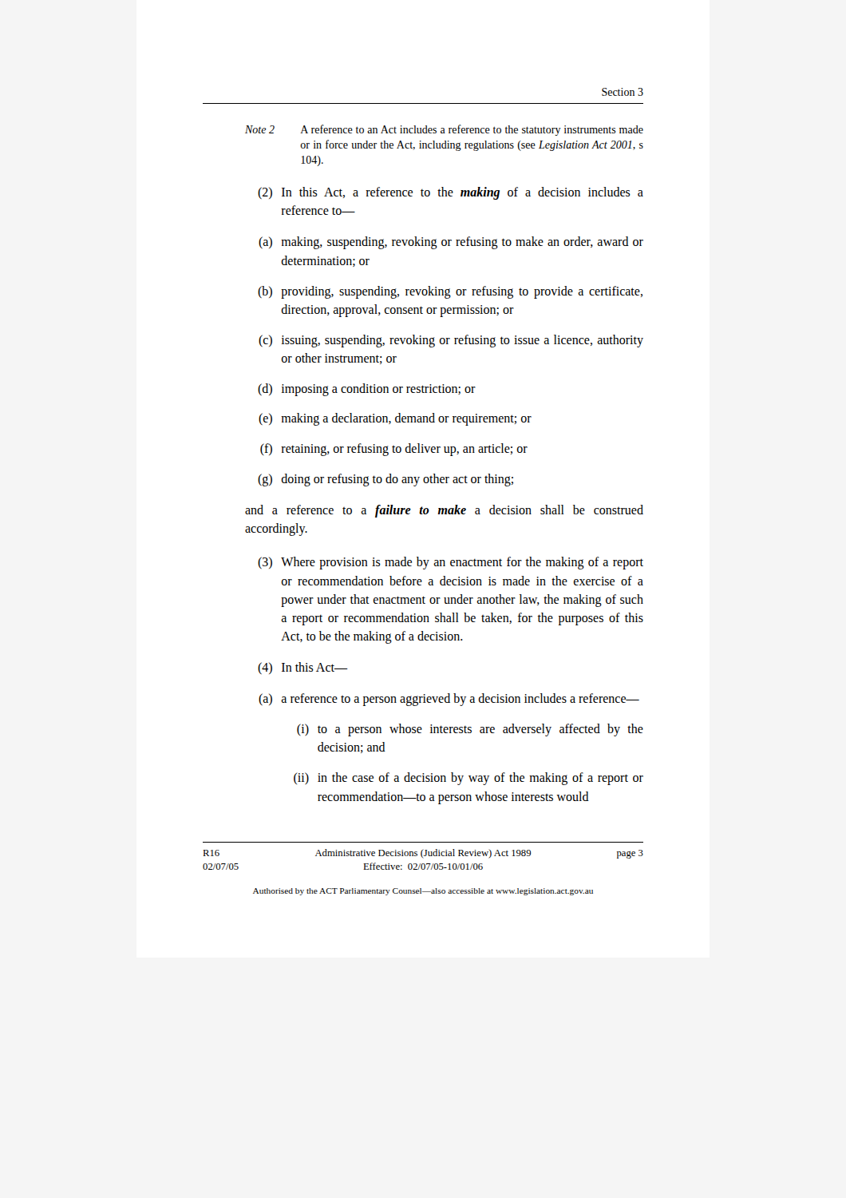Section 3
Note 2
A reference to an Act includes a reference to the statutory instruments made or in force under the Act, including regulations (see Legislation Act 2001, s 104).
(2)
In this Act, a reference to the making of a decision includes a reference to—
(a)
making, suspending, revoking or refusing to make an order, award or determination; or
(b)
providing, suspending, revoking or refusing to provide a certificate, direction, approval, consent or permission; or
(c)
issuing, suspending, revoking or refusing to issue a licence, authority or other instrument; or
(d)
imposing a condition or restriction; or
(e)
making a declaration, demand or requirement; or
(f)
retaining, or refusing to deliver up, an article; or
(g)
doing or refusing to do any other act or thing;
and a reference to a failure to make a decision shall be construed accordingly.
(3)
Where provision is made by an enactment for the making of a report or recommendation before a decision is made in the exercise of a power under that enactment or under another law, the making of such a report or recommendation shall be taken, for the purposes of this Act, to be the making of a decision.
(4)
In this Act—
(a)
a reference to a person aggrieved by a decision includes a reference—
(i)
to a person whose interests are adversely affected by the decision; and
(ii)
in the case of a decision by way of the making of a report or recommendation—to a person whose interests would
R16
02/07/05
Administrative Decisions (Judicial Review) Act 1989
Effective: 02/07/05-10/01/06
page 3
Authorised by the ACT Parliamentary Counsel—also accessible at www.legislation.act.gov.au